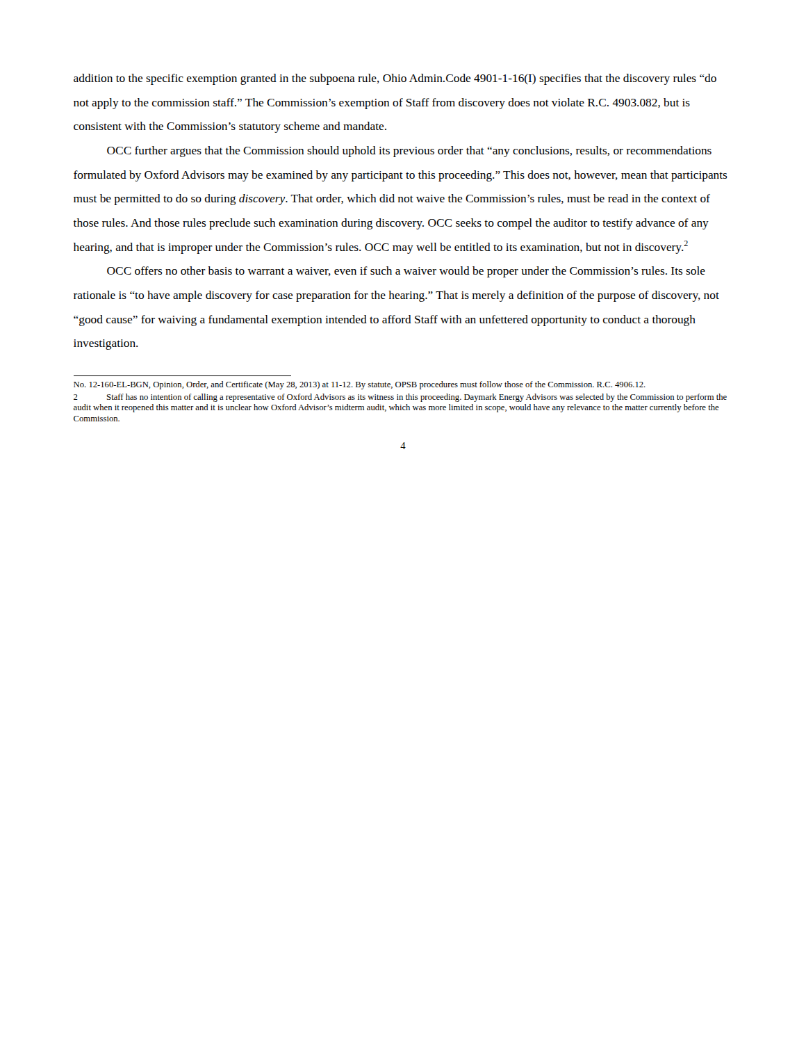addition to the specific exemption granted in the subpoena rule, Ohio Admin.Code 4901-1-16(I) specifies that the discovery rules “do not apply to the commission staff.” The Commission’s exemption of Staff from discovery does not violate R.C. 4903.082, but is consistent with the Commission’s statutory scheme and mandate.
OCC further argues that the Commission should uphold its previous order that “any conclusions, results, or recommendations formulated by Oxford Advisors may be examined by any participant to this proceeding.” This does not, however, mean that participants must be permitted to do so during discovery. That order, which did not waive the Commission’s rules, must be read in the context of those rules. And those rules preclude such examination during discovery. OCC seeks to compel the auditor to testify advance of any hearing, and that is improper under the Commission’s rules. OCC may well be entitled to its examination, but not in discovery.2
OCC offers no other basis to warrant a waiver, even if such a waiver would be proper under the Commission’s rules. Its sole rationale is “to have ample discovery for case preparation for the hearing.” That is merely a definition of the purpose of discovery, not “good cause” for waiving a fundamental exemption intended to afford Staff with an unfettered opportunity to conduct a thorough investigation.
No. 12-160-EL-BGN, Opinion, Order, and Certificate (May 28, 2013) at 11-12. By statute, OPSB procedures must follow those of the Commission. R.C. 4906.12.
2 Staff has no intention of calling a representative of Oxford Advisors as its witness in this proceeding. Daymark Energy Advisors was selected by the Commission to perform the audit when it reopened this matter and it is unclear how Oxford Advisor’s midterm audit, which was more limited in scope, would have any relevance to the matter currently before the Commission.
4